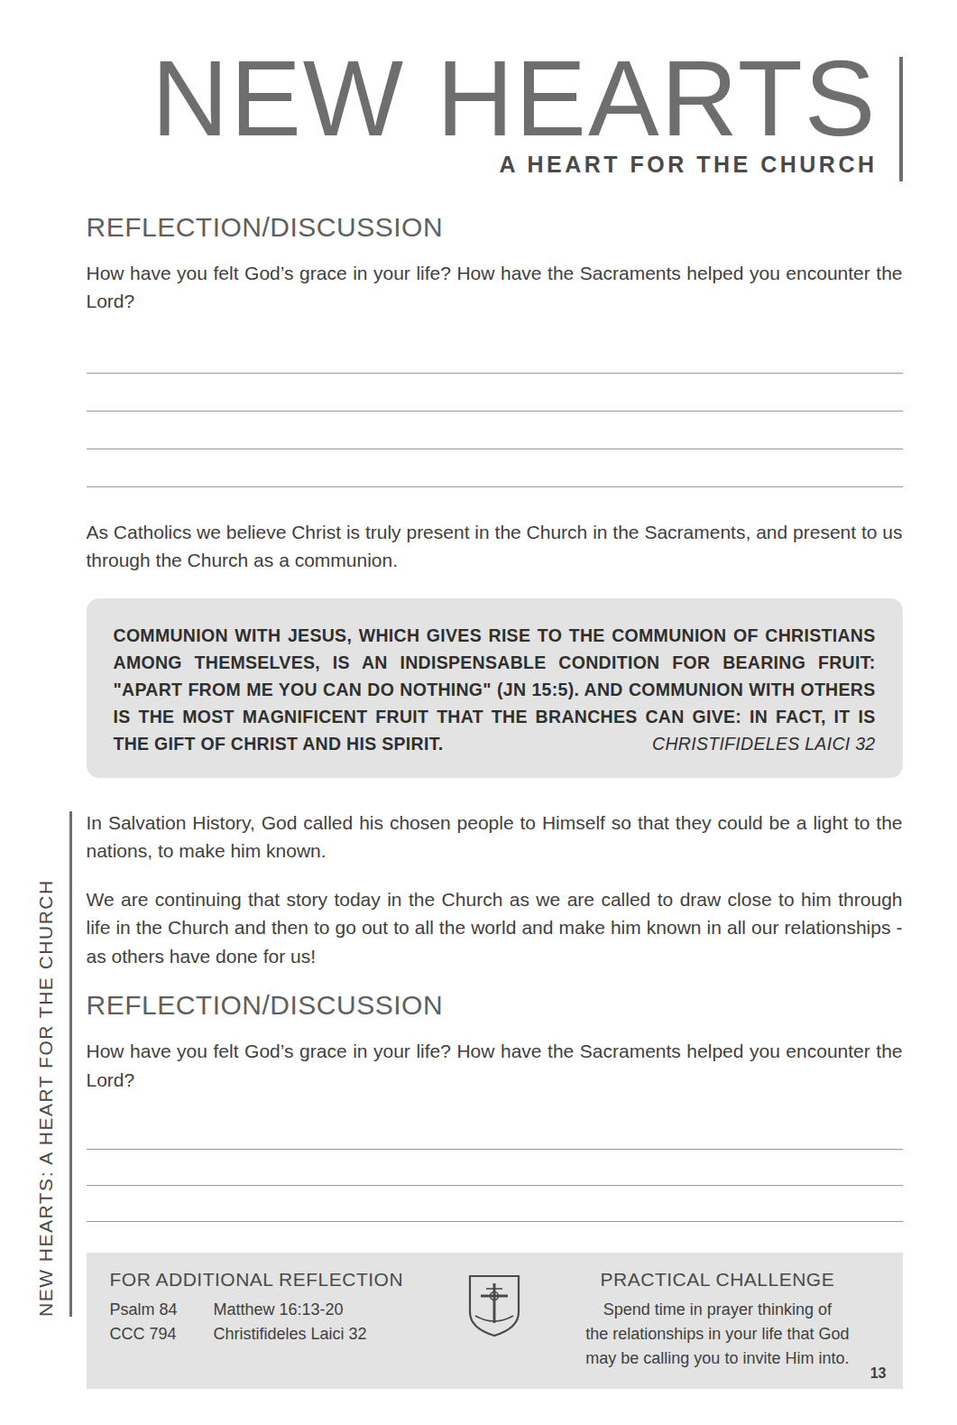NEW HEARTS
A HEART FOR THE CHURCH
NEW HEARTS: A HEART FOR THE CHURCH
REFLECTION/DISCUSSION
How have you felt God’s grace in your life? How have the Sacraments helped you encounter the Lord?
As Catholics we believe Christ is truly present in the Church in the Sacraments, and present to us through the Church as a communion.
Communion with Jesus, which gives rise to the communion of Christians among themselves, is an indispensable condition for bearing fruit: "Apart from me you can do nothing" (Jn 15:5). And communion with others is the most magnificent fruit that the branches can give: in fact, it is the gift of Christ and his Spirit. Christifideles Laici 32
In Salvation History, God called his chosen people to Himself so that they could be a light to the nations, to make him known.
We are continuing that story today in the Church as we are called to draw close to him through life in the Church and then to go out to all the world and make him known in all our relationships - as others have done for us!
REFLECTION/DISCUSSION
How have you felt God’s grace in your life? How have the Sacraments helped you encounter the Lord?
FOR ADDITIONAL REFLECTION
Psalm 84
CCC 794
Matthew 16:13-20
Christifideles Laici 32
PRACTICAL CHALLENGE
Spend time in prayer thinking of
the relationships in your life that God
may be calling you to invite Him into.
13